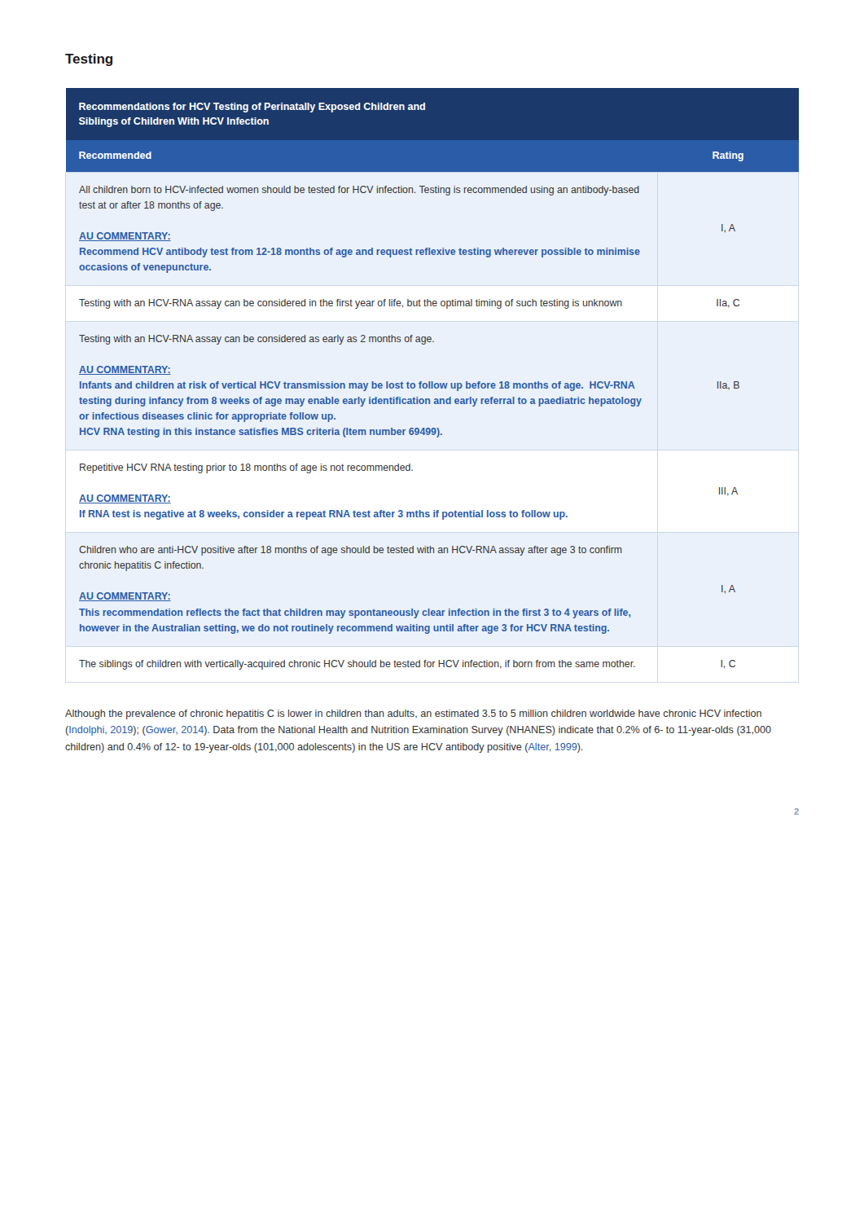Testing
| Recommendations for HCV Testing of Perinatally Exposed Children and Siblings of Children With HCV Infection |
| --- |
| Recommended | Rating |
| All children born to HCV-infected women should be tested for HCV infection. Testing is recommended using an antibody-based test at or after 18 months of age. AU COMMENTARY: Recommend HCV antibody test from 12-18 months of age and request reflexive testing wherever possible to minimise occasions of venepuncture. | I, A |
| Testing with an HCV-RNA assay can be considered in the first year of life, but the optimal timing of such testing is unknown | IIa, C |
| Testing with an HCV-RNA assay can be considered as early as 2 months of age. AU COMMENTARY: Infants and children at risk of vertical HCV transmission may be lost to follow up before 18 months of age. HCV-RNA testing during infancy from 8 weeks of age may enable early identification and early referral to a paediatric hepatology or infectious diseases clinic for appropriate follow up. HCV RNA testing in this instance satisfies MBS criteria (Item number 69499). | IIa, B |
| Repetitive HCV RNA testing prior to 18 months of age is not recommended. AU COMMENTARY: If RNA test is negative at 8 weeks, consider a repeat RNA test after 3 mths if potential loss to follow up. | III, A |
| Children who are anti-HCV positive after 18 months of age should be tested with an HCV-RNA assay after age 3 to confirm chronic hepatitis C infection. AU COMMENTARY: This recommendation reflects the fact that children may spontaneously clear infection in the first 3 to 4 years of life, however in the Australian setting, we do not routinely recommend waiting until after age 3 for HCV RNA testing. | I, A |
| The siblings of children with vertically-acquired chronic HCV should be tested for HCV infection, if born from the same mother. | I, C |
Although the prevalence of chronic hepatitis C is lower in children than adults, an estimated 3.5 to 5 million children worldwide have chronic HCV infection (Indolphi, 2019); (Gower, 2014). Data from the National Health and Nutrition Examination Survey (NHANES) indicate that 0.2% of 6- to 11-year-olds (31,000 children) and 0.4% of 12- to 19-year-olds (101,000 adolescents) in the US are HCV antibody positive (Alter, 1999).
2